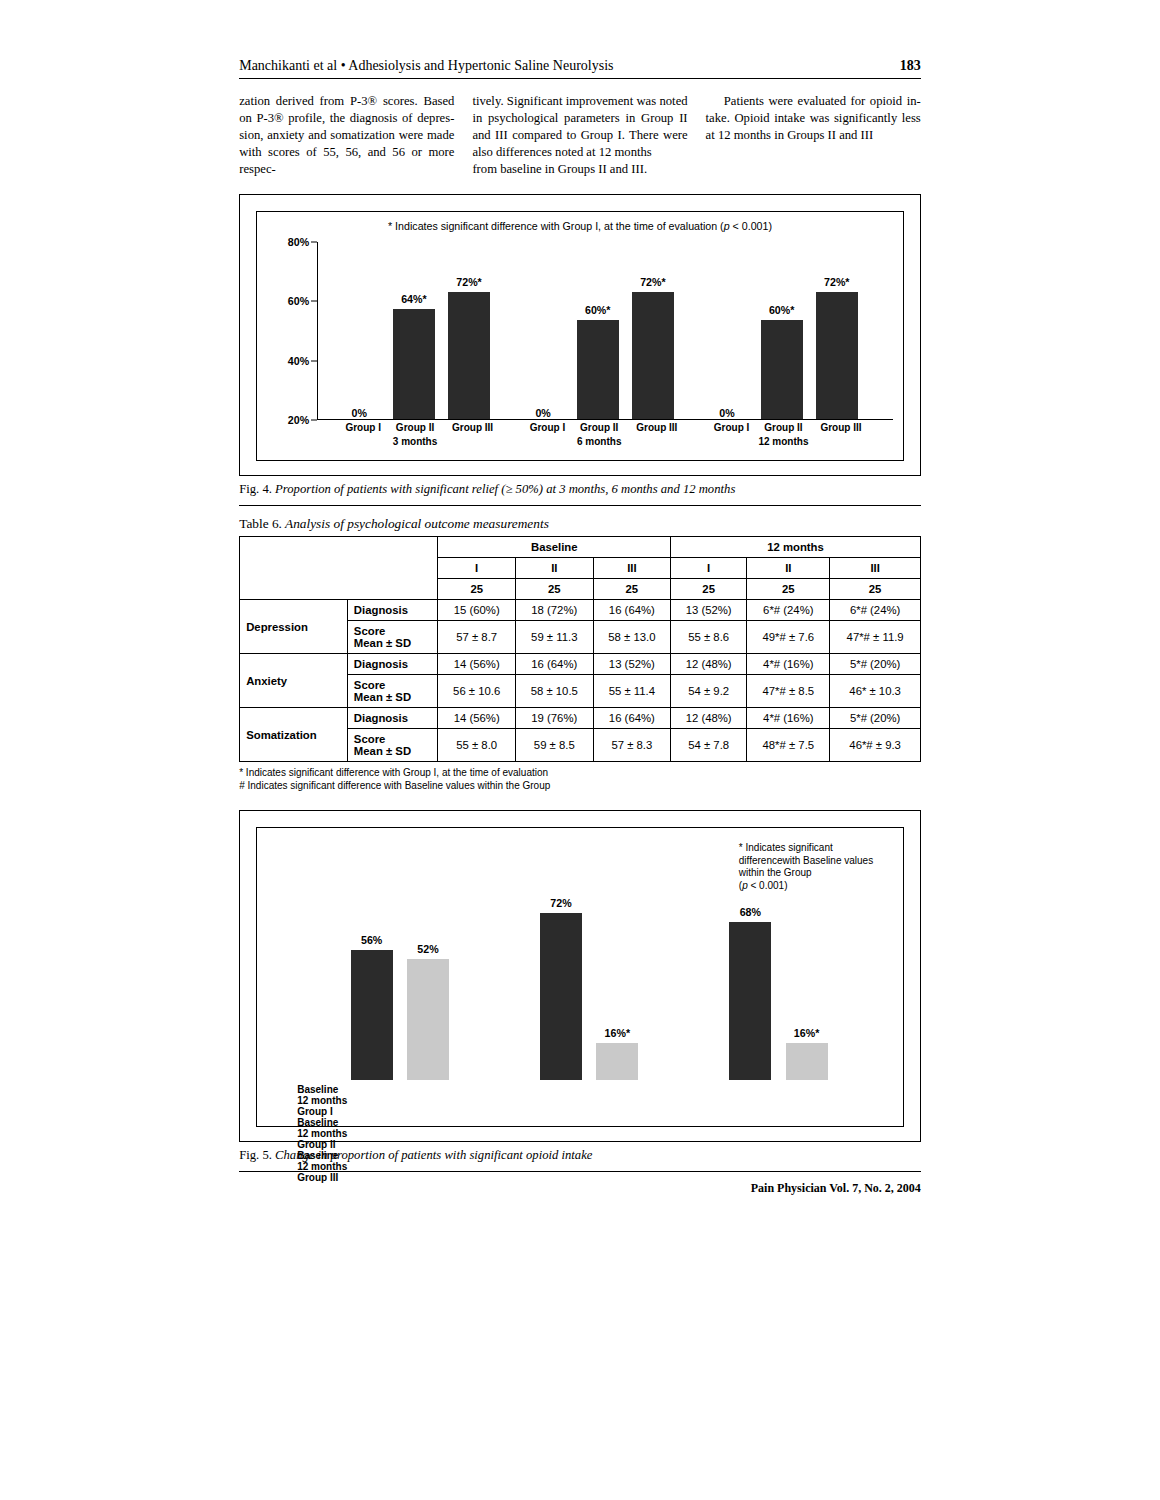Manchikanti et al • Adhesiolysis and Hypertonic Saline Neurolysis
183
zation derived from P-3® scores. Based on P-3® profile, the diagnosis of depression, anxiety and somatization were made with scores of 55, 56, and 56 or more respec-
tively. Significant improvement was noted in psychological parameters in Group II and III compared to Group I. There were also differences noted at 12 months
from baseline in Groups II and III.
Patients were evaluated for opioid intake. Opioid intake was significantly less at 12 months in Groups II and III
* Indicates significant difference with Group I, at the time of evaluation (p < 0.001)
80% 60% 40% 20%
0%
64%*
72%*
0%
60%*
72%*
0%
60%*
72%*
Group I
Group II
Group III
3 months
Group I
Group II
Group III
6 months
Group I
Group II
Group III
12 months
Fig. 4. Proportion of patients with significant relief (≥ 50%) at 3 months, 6 months and 12 months
Table 6. Analysis of psychological outcome measurements
| | Baseline | 12 months |
| --- | --- | --- |
| I | II | III | I | II | III |
| 25 | 25 | 25 | 25 | 25 | 25 |
| Depression | Diagnosis | 15 (60%) | 18 (72%) | 16 (64%) | 13 (52%) | 6*# (24%) | 6*# (24%) |
| Score Mean ± SD | 57 ± 8.7 | 59 ± 11.3 | 58 ± 13.0 | 55 ± 8.6 | 49*# ± 7.6 | 47*# ± 11.9 |
| Anxiety | Diagnosis | 14 (56%) | 16 (64%) | 13 (52%) | 12 (48%) | 4*# (16%) | 5*# (20%) |
| Score Mean ± SD | 56 ± 10.6 | 58 ± 10.5 | 55 ± 11.4 | 54 ± 9.2 | 47*# ± 8.5 | 46* ± 10.3 |
| Somatization | Diagnosis | 14 (56%) | 19 (76%) | 16 (64%) | 12 (48%) | 4*# (16%) | 5*# (20%) |
| Score Mean ± SD | 55 ± 8.0 | 59 ± 8.5 | 57 ± 8.3 | 54 ± 7.8 | 48*# ± 7.5 | 46*# ± 9.3 |
* Indicates significant difference with Group I, at the time of evaluation
# Indicates significant difference with Baseline values within the Group
* Indicates significant differencewith Baseline values within the Group
(p < 0.001)
56%
52%
72%
16%*
68%
16%*
Baseline
12 months
Group I
Baseline
12 months
Group II
Baseline
12 months
Group III
Fig. 5. Change in proportion of patients with significant opioid intake
Pain Physician Vol. 7, No. 2, 2004